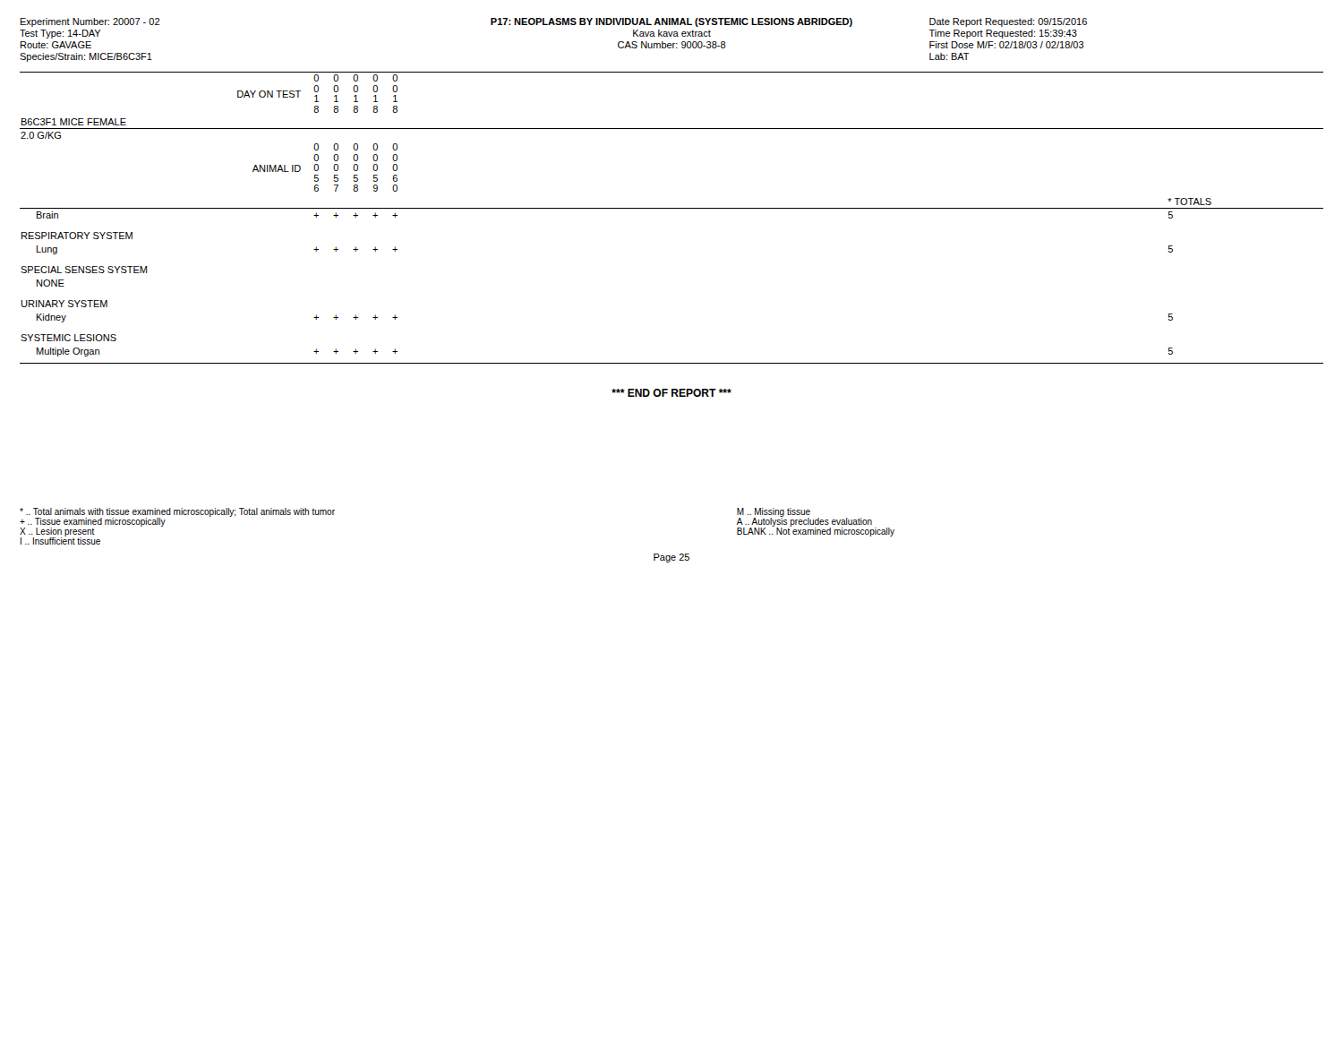| Experiment Number: 20007 - 02 | P17: NEOPLASMS BY INDIVIDUAL ANIMAL (SYSTEMIC LESIONS ABRIDGED) | Date Report Requested: 09/15/2016 |
| Test Type: 14-DAY | Kava kava extract | Time Report Requested: 15:39:43 |
| Route: GAVAGE | CAS Number: 9000-38-8 | First Dose M/F: 02/18/03 / 02/18/03 |
| Species/Strain: MICE/B6C3F1 | | Lab: BAT |
| DAY ON TEST | 0 0 1 8 | 0 0 1 8 | 0 0 1 8 | 0 0 1 8 | 0 0 1 8 | | |
| B6C3F1 MICE FEMALE | | | |
| 2.0 G/KG | | | |
| ANIMAL ID | 0 0 0 5 6 | 0 0 0 5 7 | 0 0 0 5 8 | 0 0 0 5 9 | 0 0 0 6 0 | | |
| | | | * TOTALS |
| Brain | + | + | + | + | + | | 5 |
| RESPIRATORY SYSTEM |
| Lung | + | + | + | + | + | | 5 |
| SPECIAL SENSES SYSTEM |
| NONE | | | |
| URINARY SYSTEM |
| Kidney | + | + | + | + | + | | 5 |
| SYSTEMIC LESIONS |
| Multiple Organ | + | + | + | + | + | | 5 |
*** END OF REPORT ***
| * .. Total animals with tissue examined microscopically; Total animals with tumor + .. Tissue examined microscopically X .. Lesion present I .. Insufficient tissue | M .. Missing tissue A .. Autolysis precludes evaluation BLANK .. Not examined microscopically |
Page 25